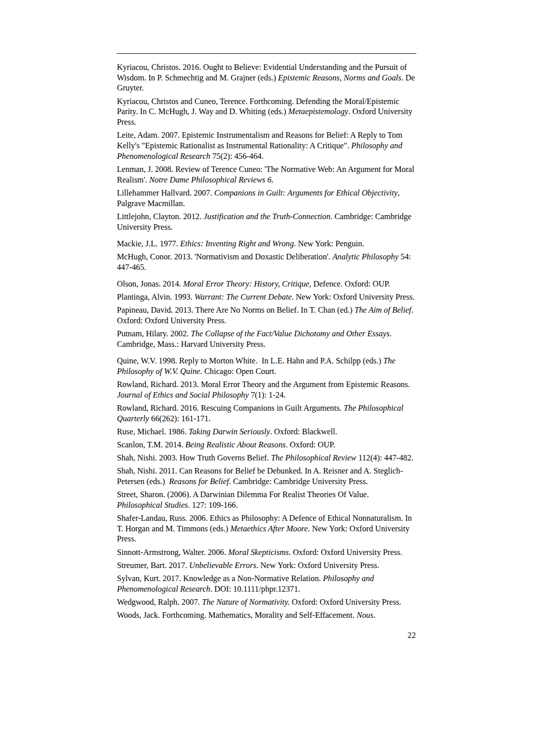Kyriacou, Christos. 2016. Ought to Believe: Evidential Understanding and the Pursuit of Wisdom. In P. Schmechtig and M. Grajner (eds.) Epistemic Reasons, Norms and Goals. De Gruyter.
Kyriacou, Christos and Cuneo, Terence. Forthcoming. Defending the Moral/Epistemic Parity. In C. McHugh, J. Way and D. Whiting (eds.) Metaepistemology. Oxford University Press.
Leite, Adam. 2007. Epistemic Instrumentalism and Reasons for Belief: A Reply to Tom Kelly's "Epistemic Rationalist as Instrumental Rationality: A Critique". Philosophy and Phenomenological Research 75(2): 456-464.
Lenman, J. 2008. Review of Terence Cuneo: 'The Normative Web: An Argument for Moral Realism'. Notre Dame Philosophical Reviews 6.
Lillehammer Hallvard. 2007. Companions in Guilt: Arguments for Ethical Objectivity, Palgrave Macmillan.
Littlejohn, Clayton. 2012. Justification and the Truth-Connection. Cambridge: Cambridge University Press.
Mackie, J.L. 1977. Ethics: Inventing Right and Wrong. New York: Penguin.
McHugh, Conor. 2013. 'Normativism and Doxastic Deliberation'. Analytic Philosophy 54: 447-465.
Olson, Jonas. 2014. Moral Error Theory: History, Critique, Defence. Oxford: OUP.
Plantinga, Alvin. 1993. Warrant: The Current Debate. New York: Oxford University Press.
Papineau, David. 2013. There Are No Norms on Belief. In T. Chan (ed.) The Aim of Belief. Oxford: Oxford University Press.
Putnam, Hilary. 2002. The Collapse of the Fact/Value Dichotomy and Other Essays. Cambridge, Mass.: Harvard University Press.
Quine, W.V. 1998. Reply to Morton White. In L.E. Hahn and P.A. Schilpp (eds.) The Philosophy of W.V. Quine. Chicago: Open Court.
Rowland, Richard. 2013. Moral Error Theory and the Argument from Epistemic Reasons. Journal of Ethics and Social Philosophy 7(1): 1-24.
Rowland, Richard. 2016. Rescuing Companions in Guilt Arguments. The Philosophical Quarterly 66(262): 161-171.
Ruse, Michael. 1986. Taking Darwin Seriously. Oxford: Blackwell.
Scanlon, T.M. 2014. Being Realistic About Reasons. Oxford: OUP.
Shah, Nishi. 2003. How Truth Governs Belief. The Philosophical Review 112(4): 447-482.
Shah, Nishi. 2011. Can Reasons for Belief be Debunked. In A. Reisner and A. Steglich-Petersen (eds.) Reasons for Belief. Cambridge: Cambridge University Press.
Street, Sharon. (2006). A Darwinian Dilemma For Realist Theories Of Value. Philosophical Studies. 127: 109-166.
Shafer-Landau, Russ. 2006. Ethics as Philosophy: A Defence of Ethical Nonnaturalism. In T. Horgan and M. Timmons (eds.) Metaethics After Moore. New York: Oxford University Press.
Sinnott-Armstrong, Walter. 2006. Moral Skepticisms. Oxford: Oxford University Press.
Streumer, Bart. 2017. Unbelievable Errors. New York: Oxford University Press.
Sylvan, Kurt. 2017. Knowledge as a Non-Normative Relation. Philosophy and Phenomenological Research. DOI: 10.1111/phpr.12371.
Wedgwood, Ralph. 2007. The Nature of Normativity. Oxford: Oxford University Press.
Woods, Jack. Forthcoming. Mathematics, Morality and Self-Effacement. Nous.
22